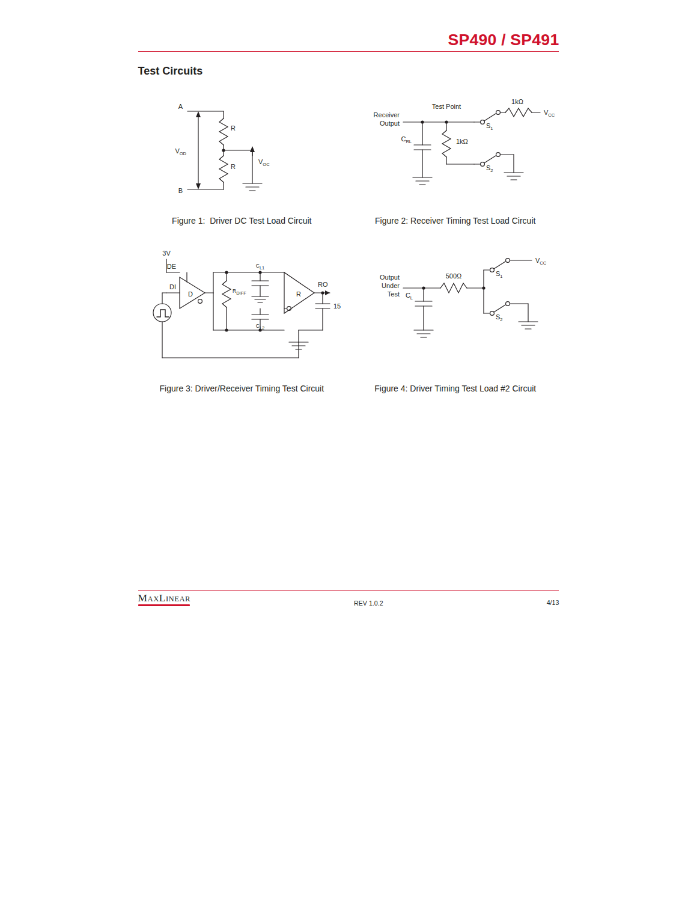SP490 / SP491
Test Circuits
A B R R VOD VOC
Figure 1: Driver DC Test Load Circuit
Receiver Output Test Point CRL 1kΩ 1kΩ VCC S1 S2
Figure 2: Receiver Timing Test Load Circuit
3V DE DI D R RDIFF CL1 CL2 RO 15pF
Figure 3: Driver/Receiver Timing Test Circuit
Output Under Test CL 500Ω S1 S2 VCC
Figure 4: Driver Timing Test Load #2 Circuit
MAXLINEAR
REV 1.0.2
4/13